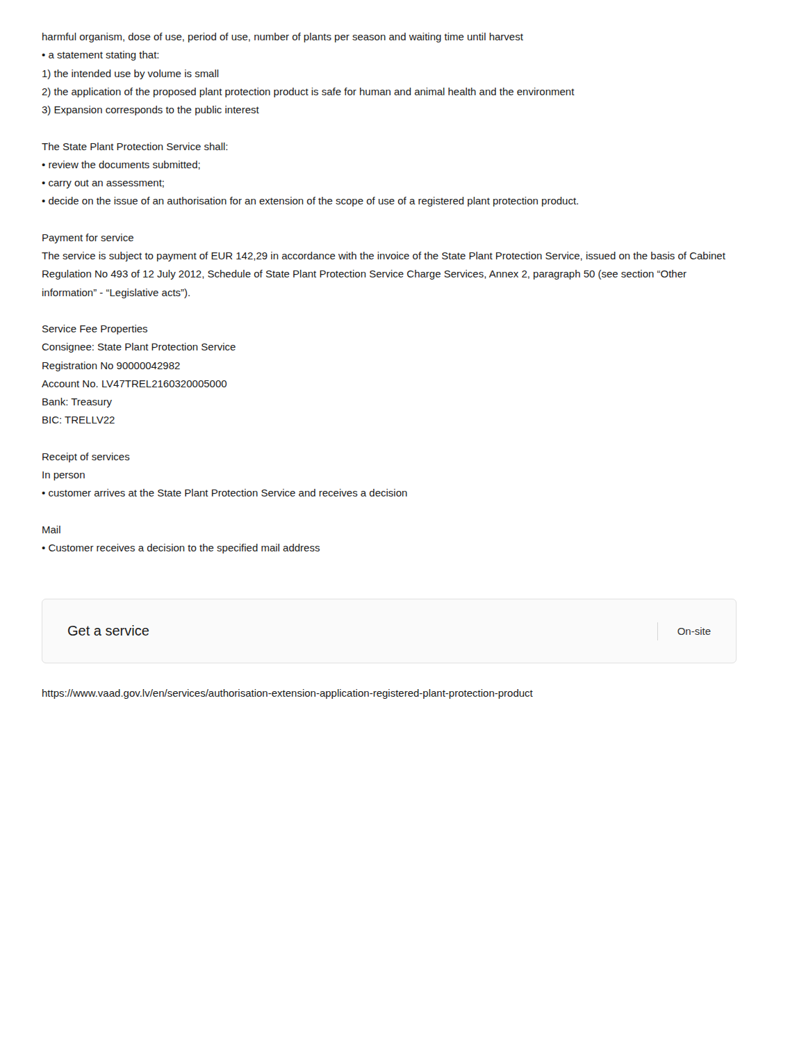harmful organism, dose of use, period of use, number of plants per season and waiting time until harvest
• a statement stating that:
1) the intended use by volume is small
2) the application of the proposed plant protection product is safe for human and animal health and the environment
3) Expansion corresponds to the public interest
The State Plant Protection Service shall:
• review the documents submitted;
• carry out an assessment;
• decide on the issue of an authorisation for an extension of the scope of use of a registered plant protection product.
Payment for service
The service is subject to payment of EUR 142,29 in accordance with the invoice of the State Plant Protection Service, issued on the basis of Cabinet Regulation No 493 of 12 July 2012, Schedule of State Plant Protection Service Charge Services, Annex 2, paragraph 50 (see section “Other information” - “Legislative acts”).
Service Fee Properties
Consignee: State Plant Protection Service
Registration No 90000042982
Account No. LV47TREL2160320005000
Bank: Treasury
BIC: TRELLV22
Receipt of services
In person
• customer arrives at the State Plant Protection Service and receives a decision
Mail
• Customer receives a decision to the specified mail address
Get a service
On-site
https://www.vaad.gov.lv/en/services/authorisation-extension-application-registered-plant-protection-product